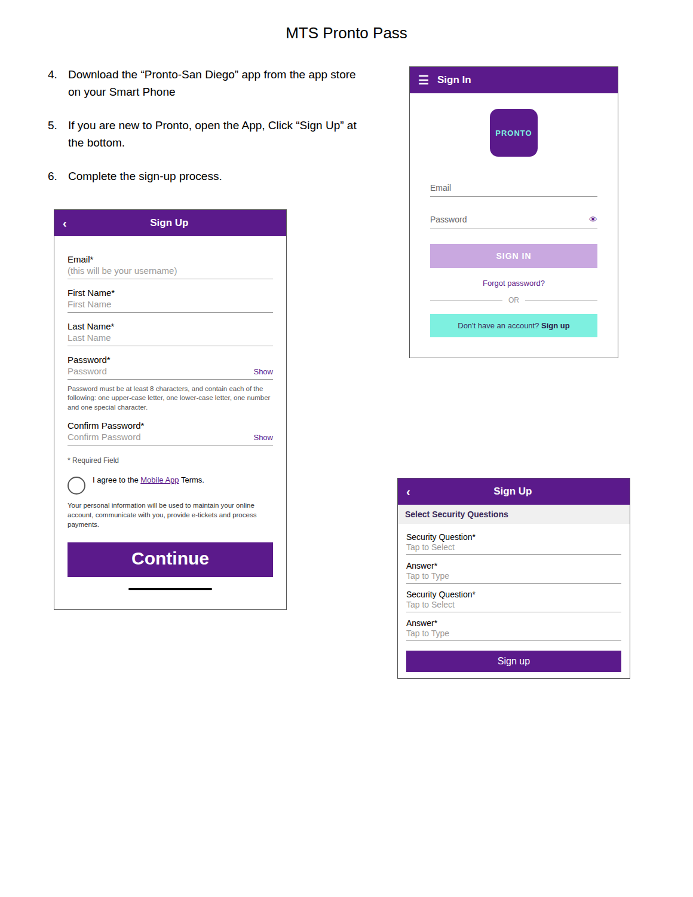MTS Pronto Pass
4. Download the “Pronto-San Diego” app from the app store on your Smart Phone
5. If you are new to Pronto, open the App, Click “Sign Up” at the bottom.
6. Complete the sign-up process.
‹ Sign Up
Email*
(this will be your username)
First Name*
First Name
Last Name*
Last Name
Password*
PasswordShow
Password must be at least 8 characters, and contain each of the following: one upper-case letter, one lower-case letter, one number and one special character.
Confirm Password*
Confirm PasswordShow
* Required Field
I agree to the Mobile App Terms.
Your personal information will be used to maintain your online account, communicate with you, provide e-tickets and process payments.
Continue
☰ Sign In
PRONTO
Email
Password👁
SIGN IN
Forgot password?
OR
Don't have an account? Sign up
‹ Sign Up
Select Security Questions
Security Question*
Tap to Select
Answer*
Tap to Type
Security Question*
Tap to Select
Answer*
Tap to Type
Sign up